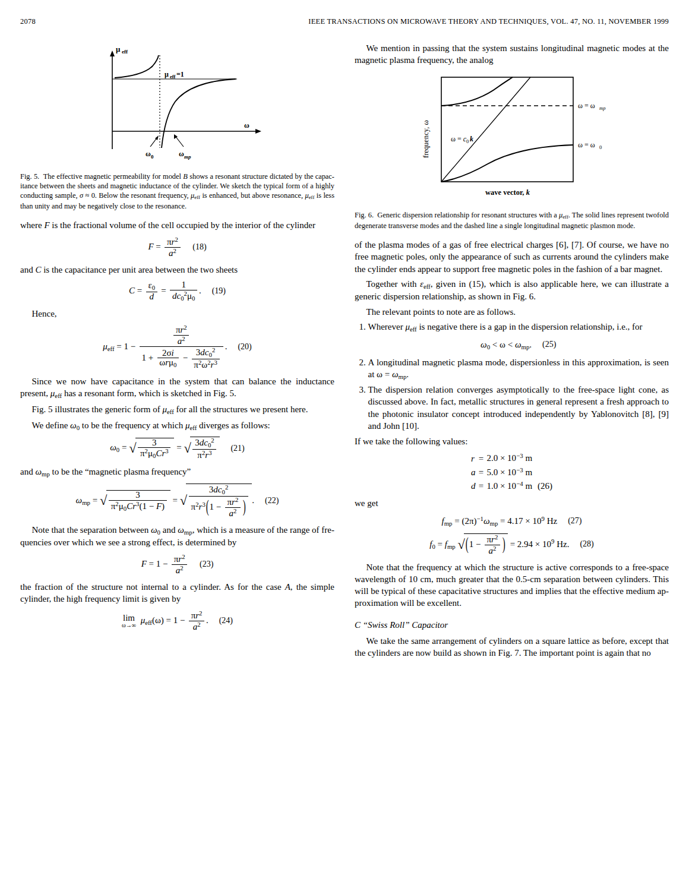2078
IEEE TRANSACTIONS ON MICROWAVE THEORY AND TECHNIQUES, VOL. 47, NO. 11, NOVEMBER 1999
μ eff μ eff =1 ω 0 ω mp ω
Fig. 5. The effective magnetic permeability for model B shows a resonant structure dictated by the capacitance between the sheets and magnetic inductance of the cylinder. We sketch the typical form of a highly conducting sample, σ ≈ 0. Below the resonant frequency, μeff is enhanced, but above resonance, μeff is less than unity and may be negatively close to the resonance.
where F is the fractional volume of the cell occupied by the interior of the cylinder
F = πr 2 a 2
(18)
and C is the capacitance per unit area between the two sheets
C = ε0 d = 1 dc 02μ0.
(19)
Hence,
μeff = 1 − πr 2 a 2 1 + 2σi ωrμ0 − 3dc 02 π2ω2 r 3 .
(20)
Since we now have capacitance in the system that can balance the inductance present, μeff has a resonant form, which is sketched in Fig. 5.
Fig. 5 illustrates the generic form of μeff for all the structures we present here.
We define ω 0 to be the frequency at which μeff diverges as follows:
ω 0 = √3 π2μ0 Cr 3 = √3dc 02 π2 r 3
(21)
and ωmp to be the “magnetic plasma frequency”
ωmp = √3 π2μ0 Cr 3(1 − F) = √3dc 02 π2 r 3(1 − πr 2 a 2).
(22)
Note that the separation between ω 0 and ωmp, which is a measure of the range of frequencies over which we see a strong effect, is determined by
F = 1 − πr 2 a 2
(23)
the fraction of the structure not internal to a cylinder. As for the case A, the simple cylinder, the high frequency limit is given by
lim ω→∞ μeff(ω) = 1 − πr 2 a 2.
(24)
We mention in passing that the system sustains longitudinal magnetic modes at the magnetic plasma frequency, the analog
frequency, ω wave vector, k ω = ω mp ω = ω 0 ω = c 0 k
Fig. 6. Generic dispersion relationship for resonant structures with a μeff. The solid lines represent twofold degenerate transverse modes and the dashed line a single longitudinal magnetic plasmon mode.
of the plasma modes of a gas of free electrical charges [6], [7]. Of course, we have no free magnetic poles, only the appearance of such as currents around the cylinders make the cylinder ends appear to support free magnetic poles in the fashion of a bar magnet.
Together with εeff, given in (15), which is also applicable here, we can illustrate a generic dispersion relationship, as shown in Fig. 6.
The relevant points to note are as follows.
Wherever μeff is negative there is a gap in the dispersion relationship, i.e., for
ω 0 < ω < ωmp.
(25)
A longitudinal magnetic plasma mode, dispersionless in this approximation, is seen at ω = ωmp.
The dispersion relation converges asymptotically to the free-space light cone, as discussed above. In fact, metallic structures in general represent a fresh approach to the photonic insulator concept introduced independently by Yablonovitch [8], [9] and John [10].
If we take the following values:
r=2.0 × 10−3 m a=5.0 × 10−3 m d=1.0 × 10−4 m
(26)
we get
fmp = (2π)−1 ωmp = 4.17 × 109 Hz
(27)
f 0 = fmp √(1 − πr 2 a 2) = 2.94 × 109 Hz.
(28)
Note that the frequency at which the structure is active corresponds to a free-space wavelength of 10 cm, much greater that the 0.5-cm separation between cylinders. This will be typical of these capacitative structures and implies that the effective medium approximation will be excellent.
C “Swiss Roll” Capacitor
We take the same arrangement of cylinders on a square lattice as before, except that the cylinders are now build as shown in Fig. 7. The important point is again that no